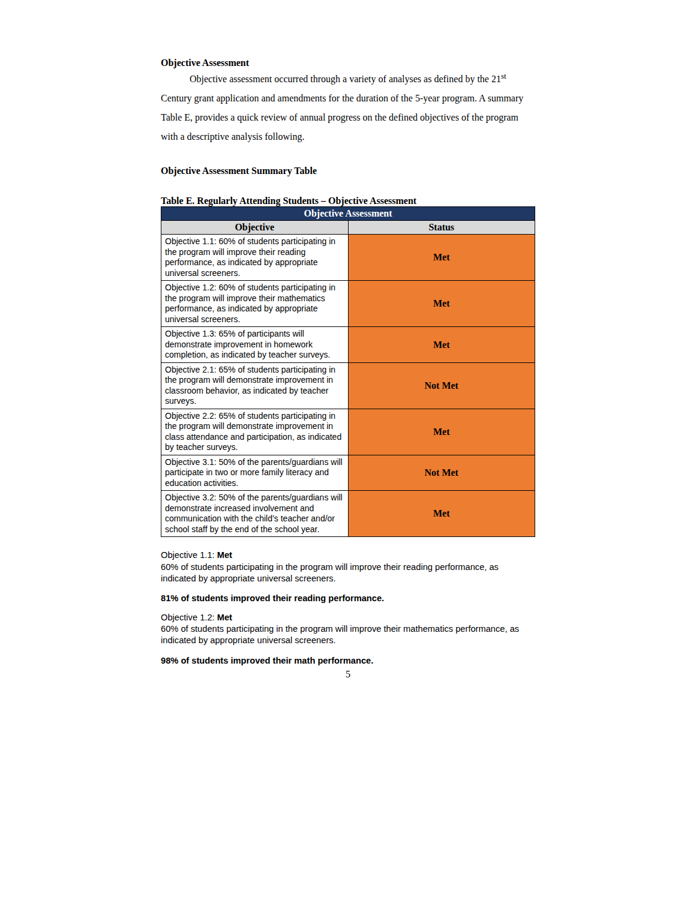Objective Assessment
Objective assessment occurred through a variety of analyses as defined by the 21st
Century grant application and amendments for the duration of the 5-year program. A summary
Table E, provides a quick review of annual progress on the defined objectives of the program
with a descriptive analysis following.
Objective Assessment Summary Table
Table E. Regularly Attending Students – Objective Assessment
| Objective Assessment |
| --- |
| Objective | Status |
| Objective 1.1: 60% of students participating in the program will improve their reading performance, as indicated by appropriate universal screeners. | Met |
| Objective 1.2: 60% of students participating in the program will improve their mathematics performance, as indicated by appropriate universal screeners. | Met |
| Objective 1.3: 65% of participants will demonstrate improvement in homework completion, as indicated by teacher surveys. | Met |
| Objective 2.1: 65% of students participating in the program will demonstrate improvement in classroom behavior, as indicated by teacher surveys. | Not Met |
| Objective 2.2: 65% of students participating in the program will demonstrate improvement in class attendance and participation, as indicated by teacher surveys. | Met |
| Objective 3.1: 50% of the parents/guardians will participate in two or more family literacy and education activities. | Not Met |
| Objective 3.2: 50% of the parents/guardians will demonstrate increased involvement and communication with the child’s teacher and/or school staff by the end of the school year. | Met |
Objective 1.1: Met
60% of students participating in the program will improve their reading performance, as indicated by appropriate universal screeners.
81% of students improved their reading performance.
Objective 1.2: Met
60% of students participating in the program will improve their mathematics performance, as indicated by appropriate universal screeners.
98% of students improved their math performance.
5